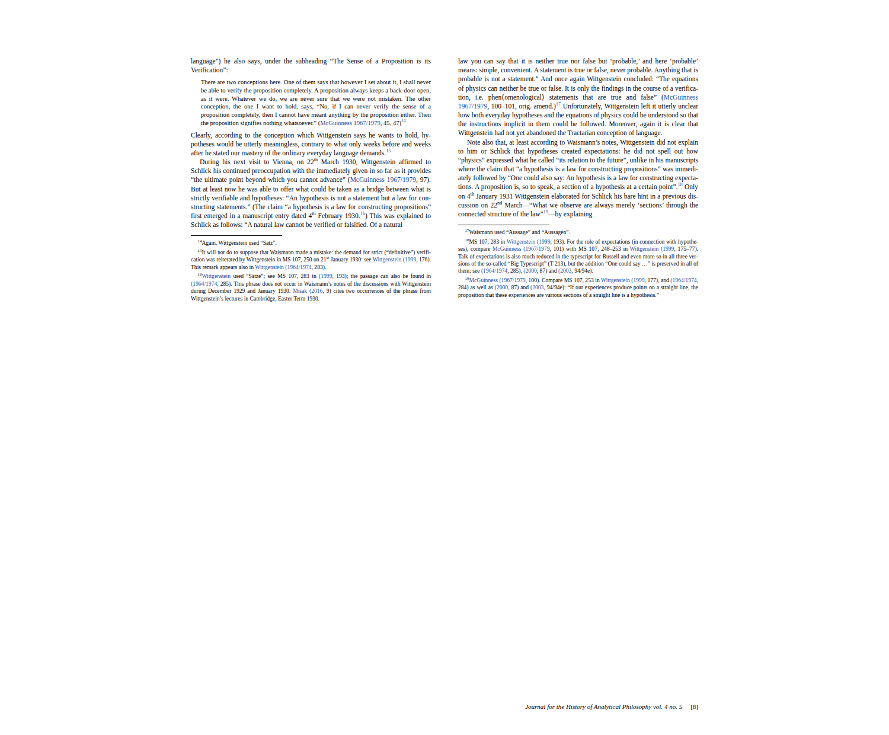language”) he also says, under the subheading “The Sense of a Proposition is its Verification”:
There are two conceptions here. One of them says that however I set about it, I shall never be able to verify the proposition completely. A proposition always keeps a back-door open, as it were. Whatever we do, we are never sure that we were not mistaken. The other conception, the one I want to hold, says, “No, if I can never verify the sense of a proposition completely, then I cannot have meant anything by the proposition either. Then the proposition signifies nothing whatsoever.” (McGuinness 1967/1979, 45, 47)14
Clearly, according to the conception which Wittgenstein says he wants to hold, hypotheses would be utterly meaningless, contrary to what only weeks before and weeks after he stated our mastery of the ordinary everyday language demands.15
During his next visit to Vienna, on 22th March 1930, Wittgenstein affirmed to Schlick his continued preoccupation with the immediately given in so far as it provides “the ultimate point beyond which you cannot advance” (McGuinness 1967/1979, 97). But at least now he was able to offer what could be taken as a bridge between what is strictly verifiable and hypotheses: “An hypothesis is not a statement but a law for constructing statements.” (The claim “a hypothesis is a law for constructing propositions” first emerged in a manuscript entry dated 4th February 1930.16) This was explained to Schlick as follows: “A natural law cannot be verified or falsified. Of a natural
14Again, Wittgenstein used “Satz”.
15It will not do to suppose that Waismann made a mistake: the demand for strict (“definitive”) verification was reiterated by Wittgenstein in MS 107, 250 on 21st January 1930: see Wittgenstein (1999, 176). This remark appears also in Wittgenstein (1964/1974, 283).
16Wittgenstein used ”Sätze”; see MS 107, 283 in (1999, 193); the passage can also be found in (1964/1974, 285). This phrase does not occur in Waismann’s notes of the discussions with Wittgenstein during December 1929 and January 1930. Misak (2016, 9) cites two occurrences of the phrase from Wittgenstein’s lectures in Cambridge, Easter Term 1930.
law you can say that it is neither true nor false but ‘probable,’ and here ‘probable’ means: simple, convenient. A statement is true or false, never probable. Anything that is probable is not a statement.” And once again Wittgenstein concluded: “The equations of physics can neither be true or false. It is only the findings in the course of a verification, i.e. phen⟨omenological⟩ statements that are true and false” (McGuinness 1967/1979, 100–101, orig. amend.)17 Unfortunately, Wittgenstein left it utterly unclear how both everyday hypotheses and the equations of physics could be understood so that the instructions implicit in them could be followed. Moreover, again it is clear that Wittgenstein had not yet abandoned the Tractarian conception of language.
Note also that, at least according to Waismann’s notes, Wittgenstein did not explain to him or Schlick that hypotheses created expectations: he did not spell out how “physics” expressed what he called “its relation to the future”, unlike in his manuscripts where the claim that “a hypothesis is a law for constructing propositions” was immediately followed by “One could also say: An hypothesis is a law for constructing expectations. A proposition is, so to speak, a section of a hypothesis at a certain point”.18 Only on 4th January 1931 Wittgenstein elaborated for Schlick his bare hint in a previous discussion on 22nd March—“What we observe are always merely ‘sections’ through the connected structure of the law”19—by explaining
17Waismann used “Aussage” and “Aussagen”.
18MS 107, 283 in Wittgenstein (1999, 193). For the role of expectations (in connection with hypotheses), compare McGuinness (1967/1979, 101) with MS 107, 248–253 in Wittgenstein (1999, 175–77). Talk of expectations is also much reduced in the typescript for Russell and even more so in all three versions of the so-called “Big Typescript” (T 213), but the addition “One could say …” is preserved in all of them; see (1964/1974, 285), (2000, 87) and (2003, 94/94e).
19McGuinness (1967/1979, 100). Compare MS 107, 253 in Wittgenstein (1999, 177), and (1964/1974, 284) as well as (2000, 87) and (2003, 94/94e): “If our experiences produce points on a straight line, the proposition that these experiences are various sections of a straight line is a hypothesis.”
Journal for the History of Analytical Philosophy vol. 4 no. 5[8]